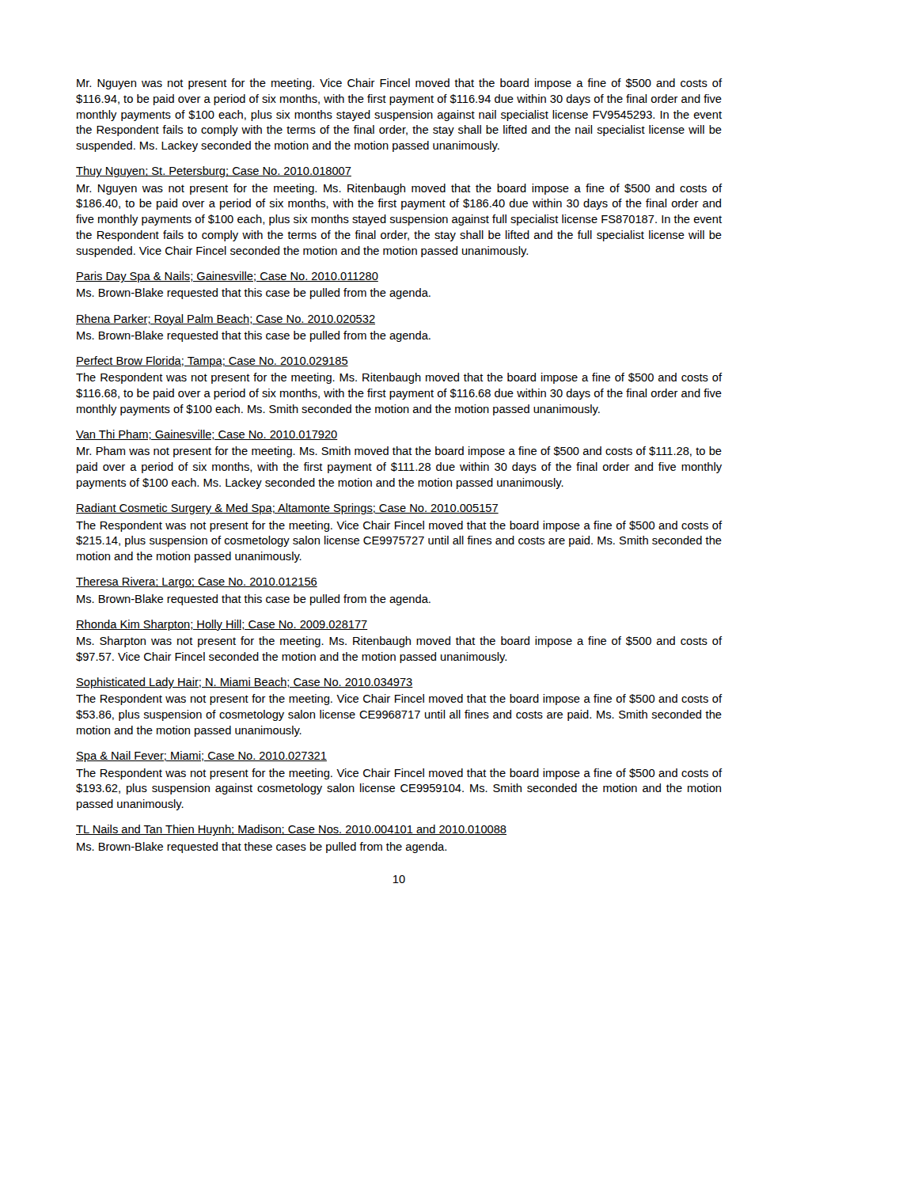Mr. Nguyen was not present for the meeting. Vice Chair Fincel moved that the board impose a fine of $500 and costs of $116.94, to be paid over a period of six months, with the first payment of $116.94 due within 30 days of the final order and five monthly payments of $100 each, plus six months stayed suspension against nail specialist license FV9545293. In the event the Respondent fails to comply with the terms of the final order, the stay shall be lifted and the nail specialist license will be suspended. Ms. Lackey seconded the motion and the motion passed unanimously.
Thuy Nguyen; St. Petersburg; Case No. 2010.018007
Mr. Nguyen was not present for the meeting. Ms. Ritenbaugh moved that the board impose a fine of $500 and costs of $186.40, to be paid over a period of six months, with the first payment of $186.40 due within 30 days of the final order and five monthly payments of $100 each, plus six months stayed suspension against full specialist license FS870187. In the event the Respondent fails to comply with the terms of the final order, the stay shall be lifted and the full specialist license will be suspended. Vice Chair Fincel seconded the motion and the motion passed unanimously.
Paris Day Spa & Nails; Gainesville; Case No. 2010.011280
Ms. Brown-Blake requested that this case be pulled from the agenda.
Rhena Parker; Royal Palm Beach; Case No. 2010.020532
Ms. Brown-Blake requested that this case be pulled from the agenda.
Perfect Brow Florida; Tampa; Case No. 2010.029185
The Respondent was not present for the meeting. Ms. Ritenbaugh moved that the board impose a fine of $500 and costs of $116.68, to be paid over a period of six months, with the first payment of $116.68 due within 30 days of the final order and five monthly payments of $100 each. Ms. Smith seconded the motion and the motion passed unanimously.
Van Thi Pham; Gainesville; Case No. 2010.017920
Mr. Pham was not present for the meeting. Ms. Smith moved that the board impose a fine of $500 and costs of $111.28, to be paid over a period of six months, with the first payment of $111.28 due within 30 days of the final order and five monthly payments of $100 each. Ms. Lackey seconded the motion and the motion passed unanimously.
Radiant Cosmetic Surgery & Med Spa; Altamonte Springs; Case No. 2010.005157
The Respondent was not present for the meeting. Vice Chair Fincel moved that the board impose a fine of $500 and costs of $215.14, plus suspension of cosmetology salon license CE9975727 until all fines and costs are paid. Ms. Smith seconded the motion and the motion passed unanimously.
Theresa Rivera; Largo; Case No. 2010.012156
Ms. Brown-Blake requested that this case be pulled from the agenda.
Rhonda Kim Sharpton; Holly Hill; Case No. 2009.028177
Ms. Sharpton was not present for the meeting. Ms. Ritenbaugh moved that the board impose a fine of $500 and costs of $97.57. Vice Chair Fincel seconded the motion and the motion passed unanimously.
Sophisticated Lady Hair; N. Miami Beach; Case No. 2010.034973
The Respondent was not present for the meeting. Vice Chair Fincel moved that the board impose a fine of $500 and costs of $53.86, plus suspension of cosmetology salon license CE9968717 until all fines and costs are paid. Ms. Smith seconded the motion and the motion passed unanimously.
Spa & Nail Fever; Miami; Case No. 2010.027321
The Respondent was not present for the meeting. Vice Chair Fincel moved that the board impose a fine of $500 and costs of $193.62, plus suspension against cosmetology salon license CE9959104. Ms. Smith seconded the motion and the motion passed unanimously.
TL Nails and Tan Thien Huynh; Madison; Case Nos. 2010.004101 and 2010.010088
Ms. Brown-Blake requested that these cases be pulled from the agenda.
10